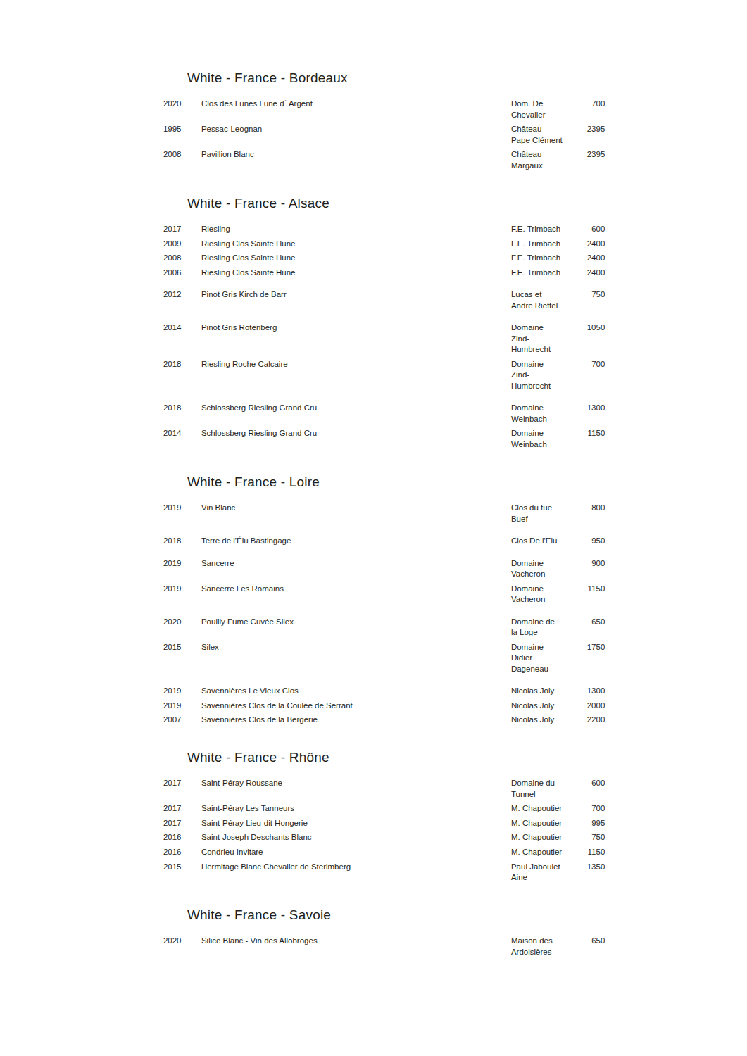White - France - Bordeaux
| 2020 | Clos des Lunes Lune d´ Argent | Dom. De Chevalier | 700 |
| 1995 | Pessac-Leognan | Château Pape Clément | 2395 |
| 2008 | Pavillion Blanc | Château Margaux | 2395 |
White - France - Alsace
| 2017 | Riesling | F.E. Trimbach | 600 |
| 2009 | Riesling Clos Sainte Hune | F.E. Trimbach | 2400 |
| 2008 | Riesling Clos Sainte Hune | F.E. Trimbach | 2400 |
| 2006 | Riesling Clos Sainte Hune | F.E. Trimbach | 2400 |
| 2012 | Pinot Gris Kirch de Barr | Lucas et Andre Rieffel | 750 |
| 2014 | Pinot Gris Rotenberg | Domaine Zind-Humbrecht | 1050 |
| 2018 | Riesling Roche Calcaire | Domaine Zind-Humbrecht | 700 |
| 2018 | Schlossberg Riesling Grand Cru | Domaine Weinbach | 1300 |
| 2014 | Schlossberg Riesling Grand Cru | Domaine Weinbach | 1150 |
White - France - Loire
| 2019 | Vin Blanc | Clos du tue Buef | 800 |
| 2018 | Terre de l'Élu Bastingage | Clos De l'Elu | 950 |
| 2019 | Sancerre | Domaine Vacheron | 900 |
| 2019 | Sancerre Les Romains | Domaine Vacheron | 1150 |
| 2020 | Pouilly Fume Cuvée Silex | Domaine de la Loge | 650 |
| 2015 | Silex | Domaine Didier Dageneau | 1750 |
| 2019 | Savennières Le Vieux Clos | Nicolas Joly | 1300 |
| 2019 | Savennières Clos de la Coulée de Serrant | Nicolas Joly | 2000 |
| 2007 | Savennières Clos de la Bergerie | Nicolas Joly | 2200 |
White - France - Rhône
| 2017 | Saint-Péray Roussane | Domaine du Tunnel | 600 |
| 2017 | Saint-Péray Les Tanneurs | M. Chapoutier | 700 |
| 2017 | Saint-Péray Lieu-dit Hongerie | M. Chapoutier | 995 |
| 2016 | Saint-Joseph Deschants Blanc | M. Chapoutier | 750 |
| 2016 | Condrieu Invitare | M. Chapoutier | 1150 |
| 2015 | Hermitage Blanc Chevalier de Sterimberg | Paul Jaboulet Aine | 1350 |
White - France - Savoie
| 2020 | Silice Blanc - Vin des Allobroges | Maison des Ardoisières | 650 |